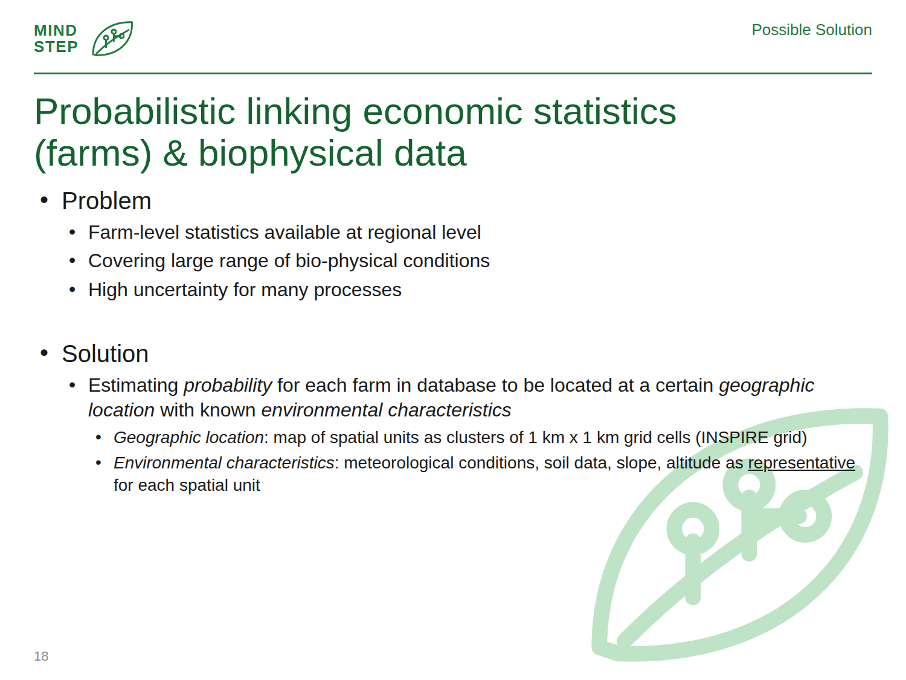Mind Step
Possible Solution
Probabilistic linking economic statistics (farms) & biophysical data
Problem
Farm-level statistics available at regional level
Covering large range of bio-physical conditions
High uncertainty for many processes
Solution
Estimating probability for each farm in database to be located at a certain geographic location with known environmental characteristics
Geographic location: map of spatial units as clusters of 1 km x 1 km grid cells (INSPIRE grid)
Environmental characteristics: meteorological conditions, soil data, slope, altitude as representative for each spatial unit
18